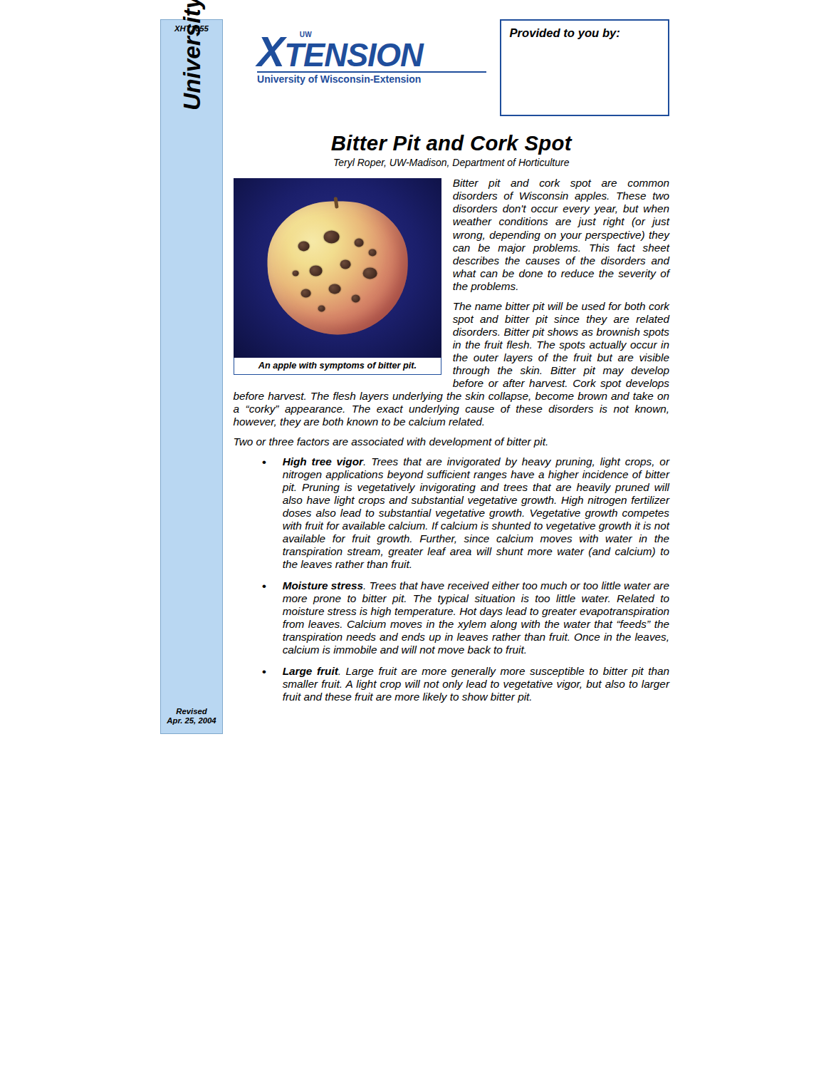XHT1055
University of Wisconsin Garden Facts
Revised
Apr. 25, 2004
UW
XTENSION
University of Wisconsin-Extension
Provided to you by:
Bitter Pit and Cork Spot
Teryl Roper, UW-Madison, Department of Horticulture
An apple with symptoms of bitter pit.
Bitter pit and cork spot are common disorders of Wisconsin apples. These two disorders don't occur every year, but when weather conditions are just right (or just wrong, depending on your perspective) they can be major problems. This fact sheet describes the causes of the disorders and what can be done to reduce the severity of the problems.
The name bitter pit will be used for both cork spot and bitter pit since they are related disorders. Bitter pit shows as brownish spots in the fruit flesh. The spots actually occur in the outer layers of the fruit but are visible through the skin. Bitter pit may develop before or after harvest. Cork spot develops before harvest. The flesh layers underlying the skin collapse, become brown and take on a “corky” appearance. The exact underlying cause of these disorders is not known, however, they are both known to be calcium related.
Two or three factors are associated with development of bitter pit.
High tree vigor. Trees that are invigorated by heavy pruning, light crops, or nitrogen applications beyond sufficient ranges have a higher incidence of bitter pit. Pruning is vegetatively invigorating and trees that are heavily pruned will also have light crops and substantial vegetative growth. High nitrogen fertilizer doses also lead to substantial vegetative growth. Vegetative growth competes with fruit for available calcium. If calcium is shunted to vegetative growth it is not available for fruit growth. Further, since calcium moves with water in the transpiration stream, greater leaf area will shunt more water (and calcium) to the leaves rather than fruit.
Moisture stress. Trees that have received either too much or too little water are more prone to bitter pit. The typical situation is too little water. Related to moisture stress is high temperature. Hot days lead to greater evapotranspiration from leaves. Calcium moves in the xylem along with the water that “feeds” the transpiration needs and ends up in leaves rather than fruit. Once in the leaves, calcium is immobile and will not move back to fruit.
Large fruit. Large fruit are more generally more susceptible to bitter pit than smaller fruit. A light crop will not only lead to vegetative vigor, but also to larger fruit and these fruit are more likely to show bitter pit.